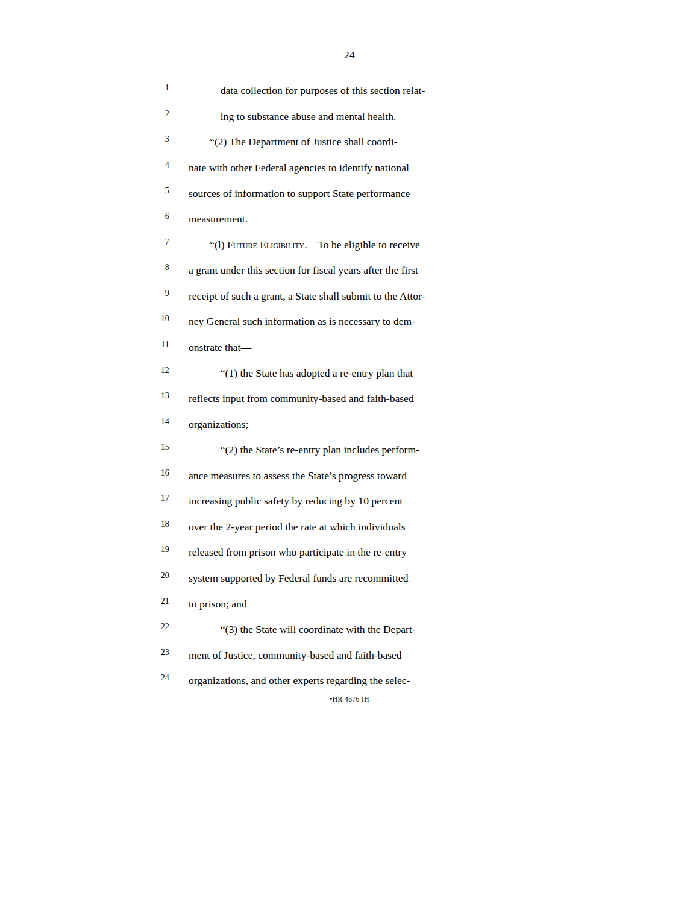24
data collection for purposes of this section relat-
ing to substance abuse and mental health.
“(2) The Department of Justice shall coordi-
nate with other Federal agencies to identify national
sources of information to support State performance
measurement.
“(l) Future Eligibility.—To be eligible to receive
a grant under this section for fiscal years after the first
receipt of such a grant, a State shall submit to the Attor-
ney General such information as is necessary to dem-
onstrate that—
“(1) the State has adopted a re-entry plan that
reflects input from community-based and faith-based
organizations;
“(2) the State’s re-entry plan includes perform-
ance measures to assess the State’s progress toward
increasing public safety by reducing by 10 percent
over the 2-year period the rate at which individuals
released from prison who participate in the re-entry
system supported by Federal funds are recommitted
to prison; and
“(3) the State will coordinate with the Depart-
ment of Justice, community-based and faith-based
organizations, and other experts regarding the selec-
•HR 4676 IH